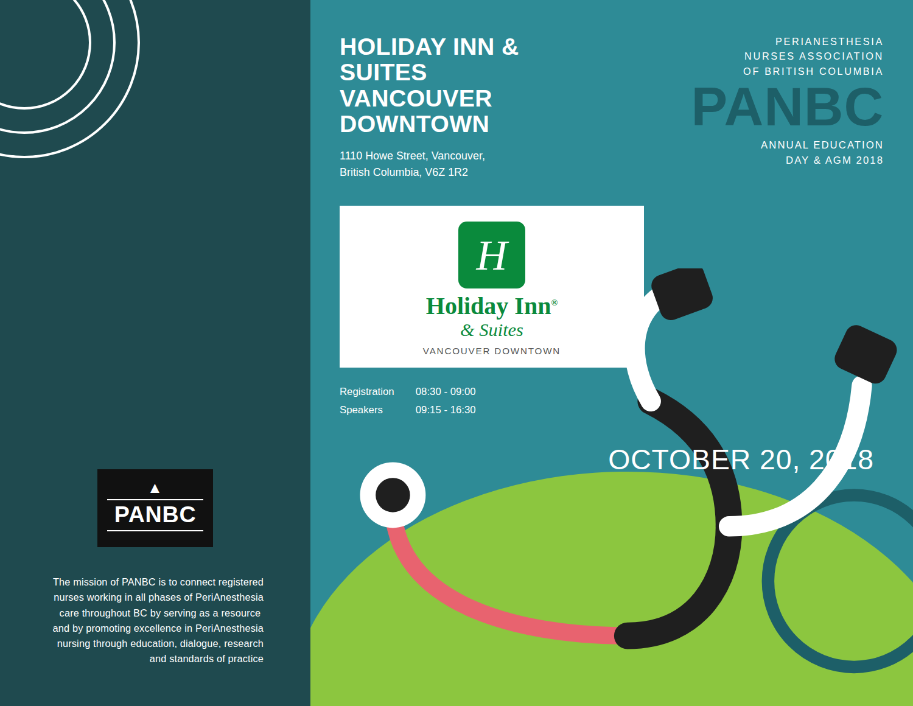▲
PANBC
The mission of PANBC is to connect registered nurses working in all phases of PeriAnesthesia care throughout BC by serving as a resource and by promoting excellence in PeriAnesthesia nursing through education, dialogue, research and standards of practice
Holiday Inn & Suites
Vancouver Downtown
1110 Howe Street, Vancouver,
British Columbia, V6Z 1R2
Perianesthesia
Nurses Association
of British Columbia
PANBC
Annual Education
Day & AGM 2018
Holiday Inn®
& Suites
Vancouver Downtown
| Registration | 08:30 - 09:00 |
| Speakers | 09:15 - 16:30 |
October 20, 2018